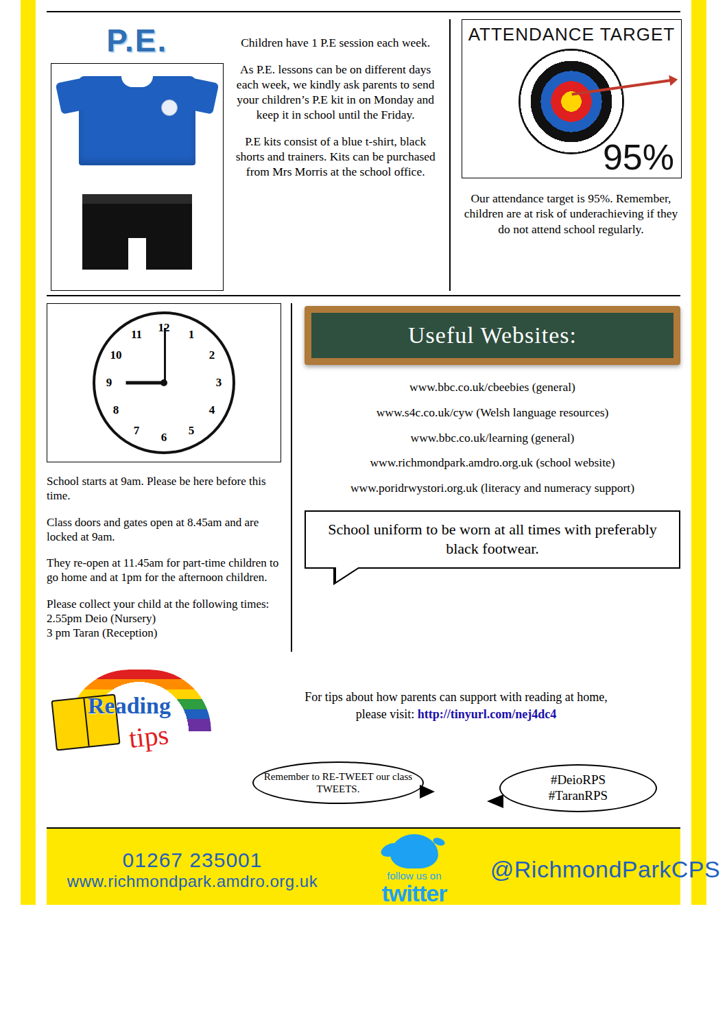P.E.
Children have 1 P.E session each week.
As P.E. lessons can be on different days each week, we kindly ask parents to send your children’s P.E kit in on Monday and keep it in school until the Friday.
P.E kits consist of a blue t-shirt, black shorts and trainers. Kits can be purchased from Mrs Morris at the school office.
Attendance Target
95%
Our attendance target is 95%. Remember, children are at risk of underachieving if they do not attend school regularly.
12 1 2 3 4 5 6 7 8 9 10 11
School starts at 9am. Please be here before this time.
Class doors and gates open at 8.45am and are locked at 9am.
They re-open at 11.45am for part-time children to go home and at 1pm for the afternoon children.
Please collect your child at the following times:
2.55pm Deio (Nursery)
3 pm Taran (Reception)
Useful Websites:
www.bbc.co.uk/cbeebies (general)
www.s4c.co.uk/cyw (Welsh language resources)
www.bbc.co.uk/learning (general)
www.richmondpark.amdro.org.uk (school website)
www.poridrwystori.org.uk (literacy and numeracy support)
School uniform to be worn at all times with preferably black footwear.
Reading
tips
For tips about how parents can support with reading at home,
please visit: http://tinyurl.com/nej4dc4
Remember to RE-TWEET our class TWEETS.
#DeioRPS
#TaranRPS
01267 235001
www.richmondpark.amdro.org.uk
follow us on
twitter
@RichmondParkCPS